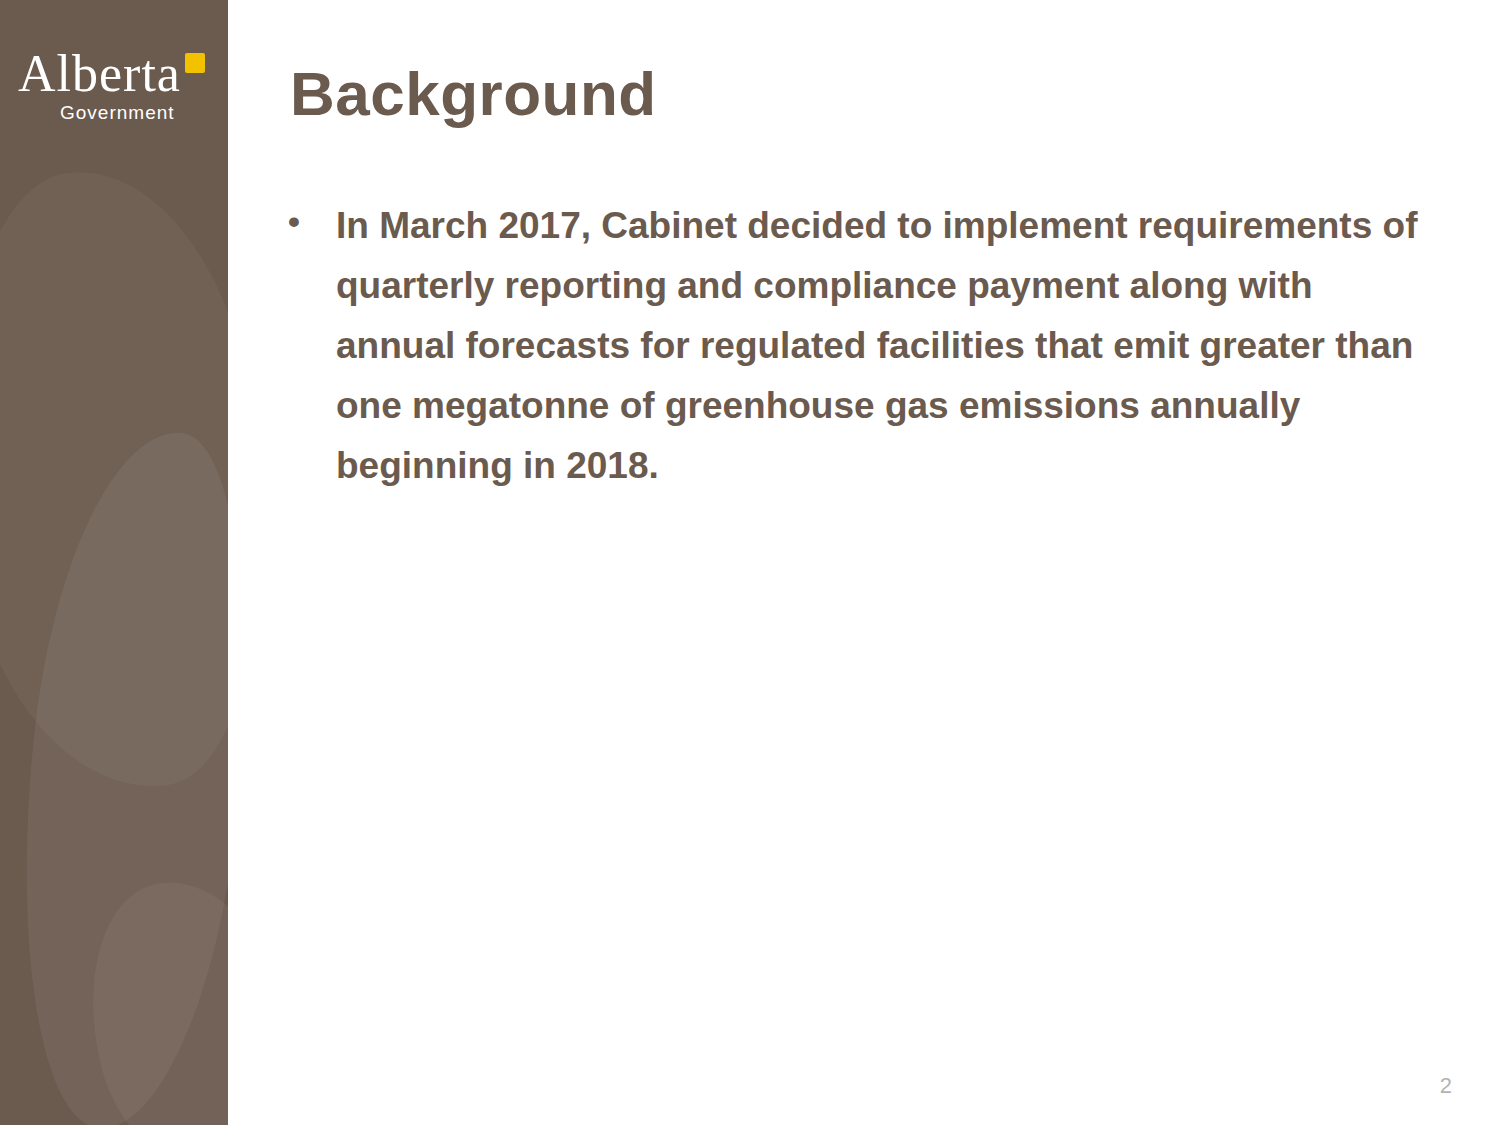Alberta
Government
Background
In March 2017, Cabinet decided to implement requirements of quarterly reporting and compliance payment along with annual forecasts for regulated facilities that emit greater than one megatonne of greenhouse gas emissions annually beginning in 2018.
2